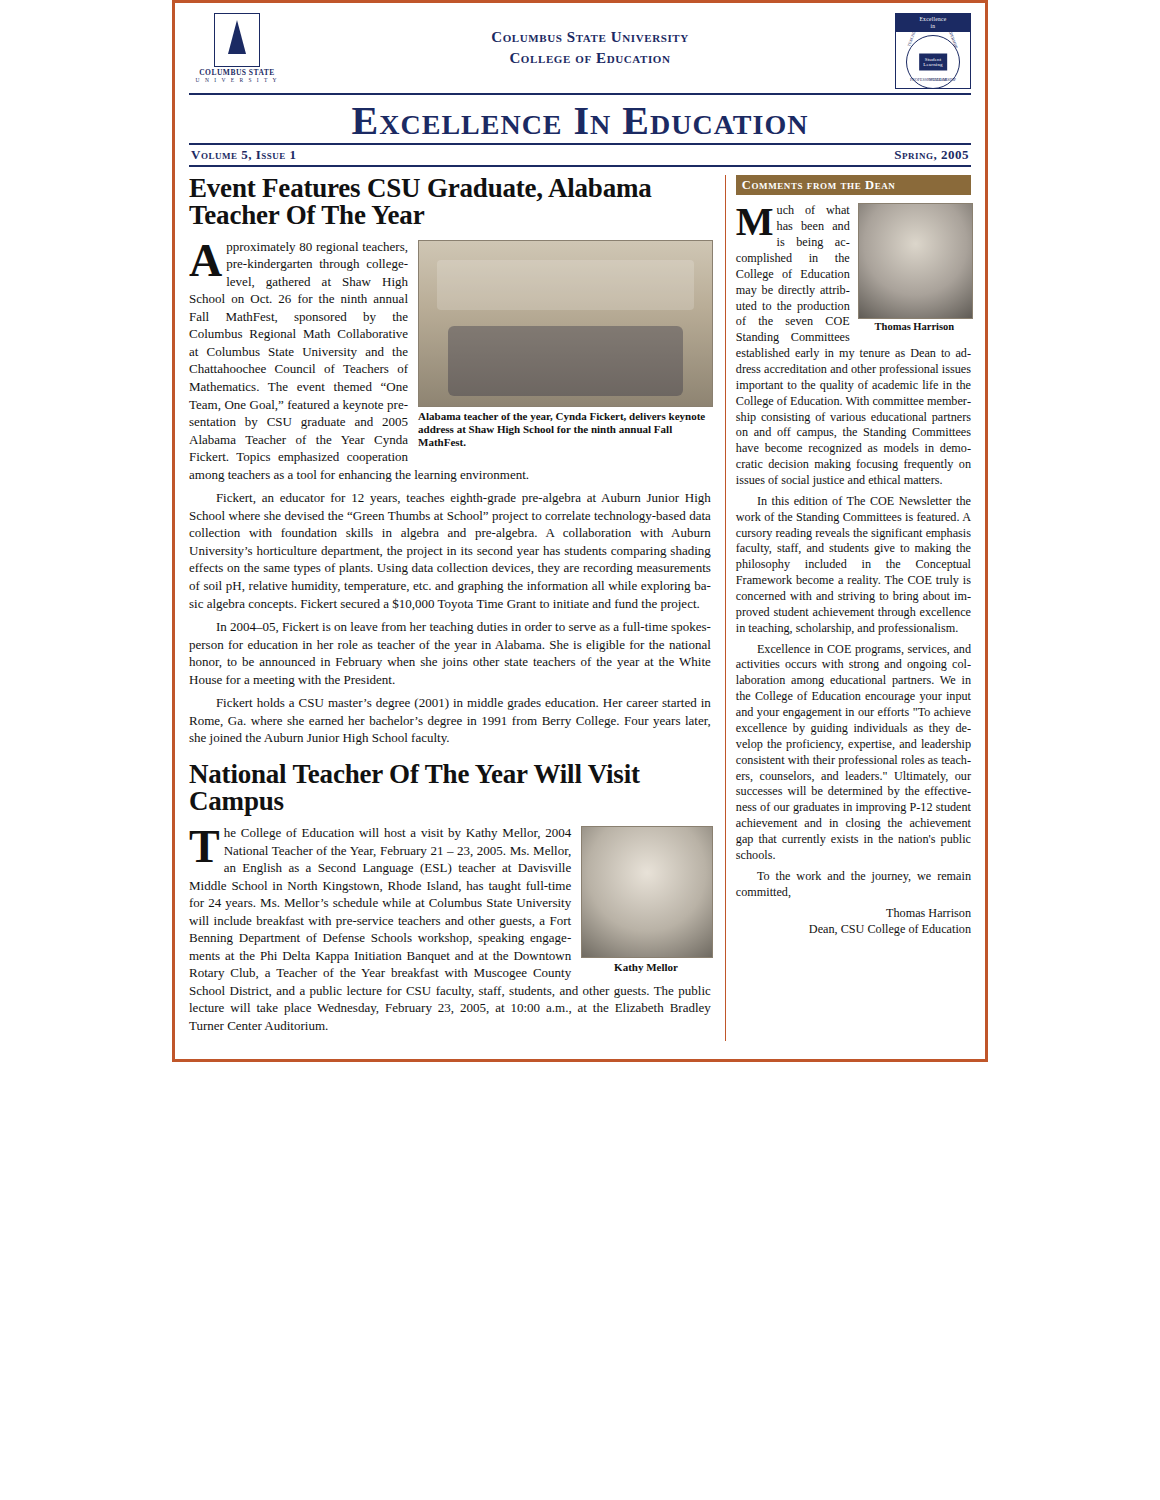COLUMBUS STATEU N I V E R S I T Y
Columbus State University
College of Education
Excellence
in
Student
Learning
TEACHING LEADERSHIP PROFESSIONALISM SCHOLARSHIP
Excellence In Education
Volume 5, Issue 1
Spring, 2005
Event Features CSU Graduate, Alabama Teacher Of The Year
Alabama teacher of the year, Cynda Fickert, delivers keynote address at Shaw High School for the ninth annual Fall MathFest.
Approximately 80 regional teachers, pre-kindergarten through college-level, gathered at Shaw High School on Oct. 26 for the ninth annual Fall MathFest, sponsored by the Columbus Regional Math Collaborative at Columbus State University and the Chattahoochee Council of Teachers of Mathematics. The event themed “One Team, One Goal,” featured a keynote presentation by CSU graduate and 2005 Alabama Teacher of the Year Cynda Fickert. Topics emphasized cooperation among teachers as a tool for enhancing the learning environment.
Fickert, an educator for 12 years, teaches eighth-grade pre-algebra at Auburn Junior High School where she devised the “Green Thumbs at School” project to correlate technology-based data collection with foundation skills in algebra and pre-algebra. A collaboration with Auburn University’s horticulture department, the project in its second year has students comparing shading effects on the same types of plants. Using data collection devices, they are recording measurements of soil pH, relative humidity, temperature, etc. and graphing the information all while exploring basic algebra concepts. Fickert secured a $10,000 Toyota Time Grant to initiate and fund the project.
In 2004–05, Fickert is on leave from her teaching duties in order to serve as a full-time spokesperson for education in her role as teacher of the year in Alabama. She is eligible for the national honor, to be announced in February when she joins other state teachers of the year at the White House for a meeting with the President.
Fickert holds a CSU master’s degree (2001) in middle grades education. Her career started in Rome, Ga. where she earned her bachelor’s degree in 1991 from Berry College. Four years later, she joined the Auburn Junior High School faculty.
National Teacher Of The Year Will Visit Campus
Kathy Mellor
The College of Education will host a visit by Kathy Mellor, 2004 National Teacher of the Year, February 21 – 23, 2005. Ms. Mellor, an English as a Second Language (ESL) teacher at Davisville Middle School in North Kingstown, Rhode Island, has taught full-time for 24 years. Ms. Mellor’s schedule while at Columbus State University will include breakfast with pre-service teachers and other guests, a Fort Benning Department of Defense Schools workshop, speaking engagements at the Phi Delta Kappa Initiation Banquet and at the Downtown Rotary Club, a Teacher of the Year breakfast with Muscogee County School District, and a public lecture for CSU faculty, staff, students, and other guests. The public lecture will take place Wednesday, February 23, 2005, at 10:00 a.m., at the Elizabeth Bradley Turner Center Auditorium.
Comments from the Dean
Thomas Harrison
Much of what has been and is being accomplished in the College of Education may be directly attributed to the production of the seven COE Standing Committees established early in my tenure as Dean to address accreditation and other professional issues important to the quality of academic life in the College of Education. With committee membership consisting of various educational partners on and off campus, the Standing Committees have become recognized as models in democratic decision making focusing frequently on issues of social justice and ethical matters.
In this edition of The COE Newsletter the work of the Standing Committees is featured. A cursory reading reveals the significant emphasis faculty, staff, and students give to making the philosophy included in the Conceptual Framework become a reality. The COE truly is concerned with and striving to bring about improved student achievement through excellence in teaching, scholarship, and professionalism.
Excellence in COE programs, services, and activities occurs with strong and ongoing collaboration among educational partners. We in the College of Education encourage your input and your engagement in our efforts "To achieve excellence by guiding individuals as they develop the proficiency, expertise, and leadership consistent with their professional roles as teachers, counselors, and leaders." Ultimately, our successes will be determined by the effectiveness of our graduates in improving P-12 student achievement and in closing the achievement gap that currently exists in the nation's public schools.
To the work and the journey, we remain committed,
Thomas Harrison
Dean, CSU College of Education